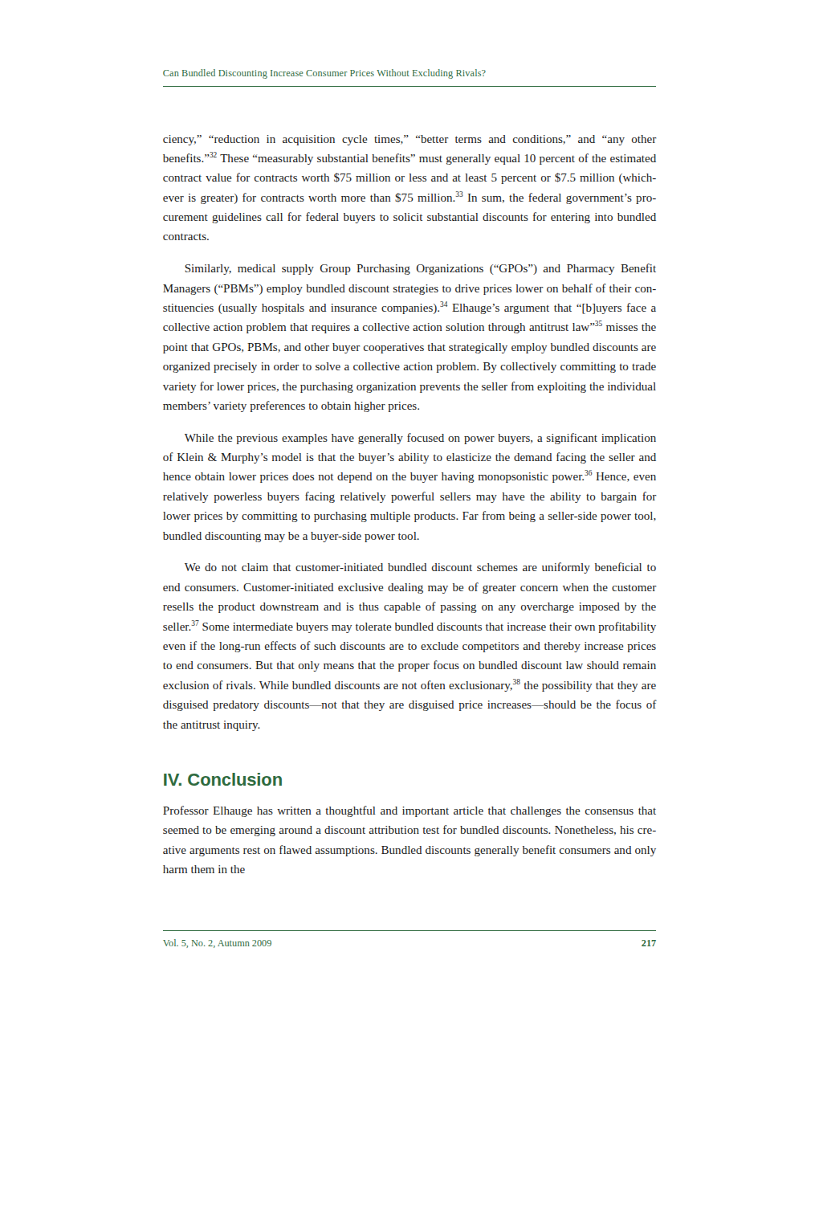Can Bundled Discounting Increase Consumer Prices Without Excluding Rivals?
ciency,” “reduction in acquisition cycle times,” “better terms and conditions,” and “any other benefits.”32 These “measurably substantial benefits” must generally equal 10 percent of the estimated contract value for contracts worth $75 million or less and at least 5 percent or $7.5 million (whichever is greater) for contracts worth more than $75 million.33 In sum, the federal government’s procurement guidelines call for federal buyers to solicit substantial discounts for entering into bundled contracts.
Similarly, medical supply Group Purchasing Organizations (“GPOs”) and Pharmacy Benefit Managers (“PBMs”) employ bundled discount strategies to drive prices lower on behalf of their constituencies (usually hospitals and insurance companies).34 Elhauge’s argument that “[b]uyers face a collective action problem that requires a collective action solution through antitrust law”35 misses the point that GPOs, PBMs, and other buyer cooperatives that strategically employ bundled discounts are organized precisely in order to solve a collective action problem. By collectively committing to trade variety for lower prices, the purchasing organization prevents the seller from exploiting the individual members’ variety preferences to obtain higher prices.
While the previous examples have generally focused on power buyers, a significant implication of Klein & Murphy’s model is that the buyer’s ability to elasticize the demand facing the seller and hence obtain lower prices does not depend on the buyer having monopsonistic power.36 Hence, even relatively powerless buyers facing relatively powerful sellers may have the ability to bargain for lower prices by committing to purchasing multiple products. Far from being a seller-side power tool, bundled discounting may be a buyer-side power tool.
We do not claim that customer-initiated bundled discount schemes are uniformly beneficial to end consumers. Customer-initiated exclusive dealing may be of greater concern when the customer resells the product downstream and is thus capable of passing on any overcharge imposed by the seller.37 Some intermediate buyers may tolerate bundled discounts that increase their own profitability even if the long-run effects of such discounts are to exclude competitors and thereby increase prices to end consumers. But that only means that the proper focus on bundled discount law should remain exclusion of rivals. While bundled discounts are not often exclusionary,38 the possibility that they are disguised predatory discounts—not that they are disguised price increases—should be the focus of the antitrust inquiry.
IV. Conclusion
Professor Elhauge has written a thoughtful and important article that challenges the consensus that seemed to be emerging around a discount attribution test for bundled discounts. Nonetheless, his creative arguments rest on flawed assumptions. Bundled discounts generally benefit consumers and only harm them in the
Vol. 5, No. 2, Autumn 2009 217